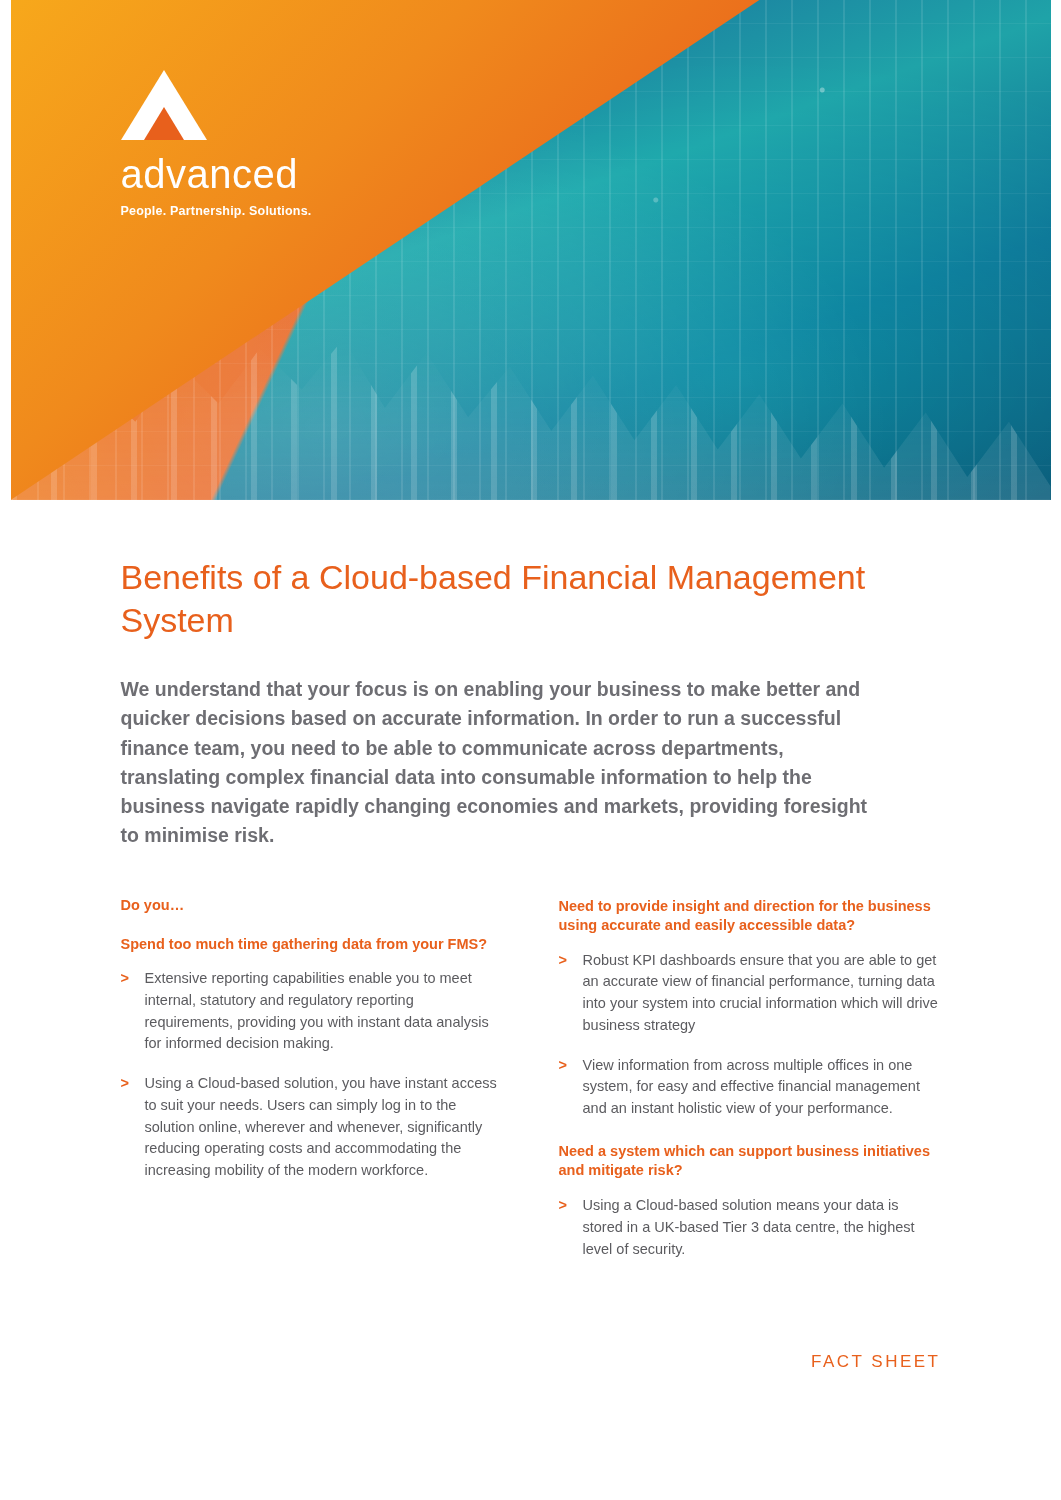advanced
People. Partnership. Solutions.
Benefits of a Cloud-based Financial Management System
We understand that your focus is on enabling your business to make better and quicker decisions based on accurate information. In order to run a successful finance team, you need to be able to communicate across departments, translating complex financial data into consumable information to help the business navigate rapidly changing economies and markets, providing foresight to minimise risk.
Do you…
Spend too much time gathering data from your FMS?
Extensive reporting capabilities enable you to meet internal, statutory and regulatory reporting requirements, providing you with instant data analysis for informed decision making.
Using a Cloud-based solution, you have instant access to suit your needs. Users can simply log in to the solution online, wherever and whenever, significantly reducing operating costs and accommodating the increasing mobility of the modern workforce.
Need to provide insight and direction for the business using accurate and easily accessible data?
Robust KPI dashboards ensure that you are able to get an accurate view of financial performance, turning data into your system into crucial information which will drive business strategy
View information from across multiple offices in one system, for easy and effective financial management and an instant holistic view of your performance.
Need a system which can support business initiatives and mitigate risk?
Using a Cloud-based solution means your data is stored in a UK-based Tier 3 data centre, the highest level of security.
FACT SHEET